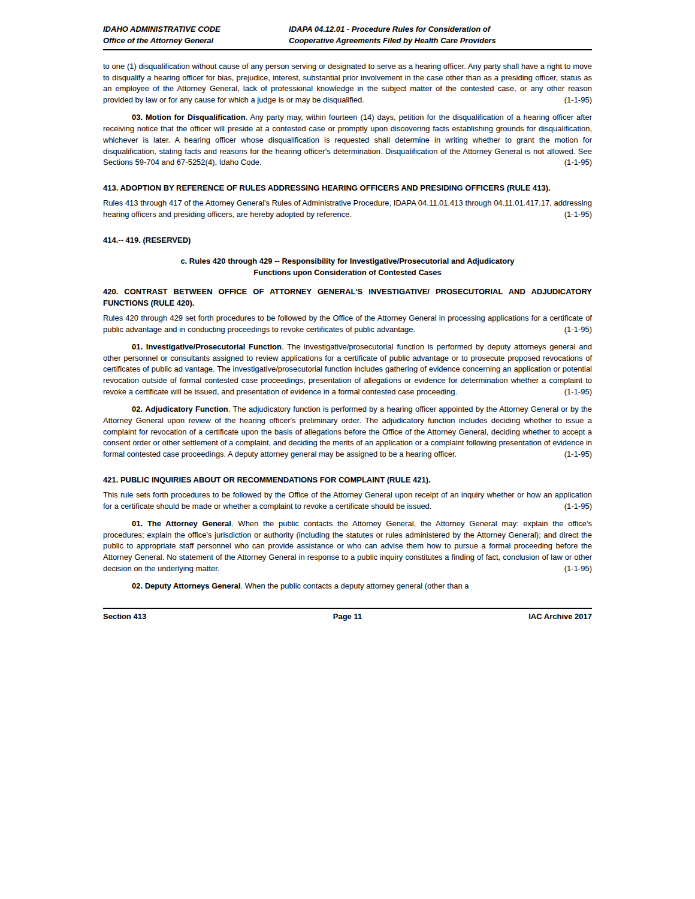| IDAHO ADMINISTRATIVE CODE Office of the Attorney General | IDAPA 04.12.01 - Procedure Rules for Consideration of Cooperative Agreements Filed by Health Care Providers |
to one (1) disqualification without cause of any person serving or designated to serve as a hearing officer. Any party shall have a right to move to disqualify a hearing officer for bias, prejudice, interest, substantial prior involvement in the case other than as a presiding officer, status as an employee of the Attorney General, lack of professional knowledge in the subject matter of the contested case, or any other reason provided by law or for any cause for which a judge is or may be disqualified. (1-1-95)
03. Motion for Disqualification. Any party may, within fourteen (14) days, petition for the disqualification of a hearing officer after receiving notice that the officer will preside at a contested case or promptly upon discovering facts establishing grounds for disqualification, whichever is later. A hearing officer whose disqualification is requested shall determine in writing whether to grant the motion for disqualification, stating facts and reasons for the hearing officer's determination. Disqualification of the Attorney General is not allowed. See Sections 59-704 and 67-5252(4), Idaho Code. (1-1-95)
413. ADOPTION BY REFERENCE OF RULES ADDRESSING HEARING OFFICERS AND PRESIDING OFFICERS (RULE 413).
Rules 413 through 417 of the Attorney General's Rules of Administrative Procedure, IDAPA 04.11.01.413 through 04.11.01.417.17, addressing hearing officers and presiding officers, are hereby adopted by reference. (1-1-95)
414.-- 419. (RESERVED)
c. Rules 420 through 429 -- Responsibility for Investigative/Prosecutorial and Adjudicatory
Functions upon Consideration of Contested Cases
420. CONTRAST BETWEEN OFFICE OF ATTORNEY GENERAL'S INVESTIGATIVE/ PROSECUTORIAL AND ADJUDICATORY FUNCTIONS (RULE 420).
Rules 420 through 429 set forth procedures to be followed by the Office of the Attorney General in processing applications for a certificate of public advantage and in conducting proceedings to revoke certificates of public advantage. (1-1-95)
01. Investigative/Prosecutorial Function. The investigative/prosecutorial function is performed by deputy attorneys general and other personnel or consultants assigned to review applications for a certificate of public advantage or to prosecute proposed revocations of certificates of public ad vantage. The investigative/prosecutorial function includes gathering of evidence concerning an application or potential revocation outside of formal contested case proceedings, presentation of allegations or evidence for determination whether a complaint to revoke a certificate will be issued, and presentation of evidence in a formal contested case proceeding. (1-1-95)
02. Adjudicatory Function. The adjudicatory function is performed by a hearing officer appointed by the Attorney General or by the Attorney General upon review of the hearing officer's preliminary order. The adjudicatory function includes deciding whether to issue a complaint for revocation of a certificate upon the basis of allegations before the Office of the Attorney General, deciding whether to accept a consent order or other settlement of a complaint, and deciding the merits of an application or a complaint following presentation of evidence in formal contested case proceedings. A deputy attorney general may be assigned to be a hearing officer. (1-1-95)
421. PUBLIC INQUIRIES ABOUT OR RECOMMENDATIONS FOR COMPLAINT (RULE 421).
This rule sets forth procedures to be followed by the Office of the Attorney General upon receipt of an inquiry whether or how an application for a certificate should be made or whether a complaint to revoke a certificate should be issued. (1-1-95)
01. The Attorney General. When the public contacts the Attorney General, the Attorney General may: explain the office's procedures; explain the office's jurisdiction or authority (including the statutes or rules administered by the Attorney General); and direct the public to appropriate staff personnel who can provide assistance or who can advise them how to pursue a formal proceeding before the Attorney General. No statement of the Attorney General in response to a public inquiry constitutes a finding of fact, conclusion of law or other decision on the underlying matter. (1-1-95)
02. Deputy Attorneys General. When the public contacts a deputy attorney general (other than a
| Section 413 | Page 11 | IAC Archive 2017 |